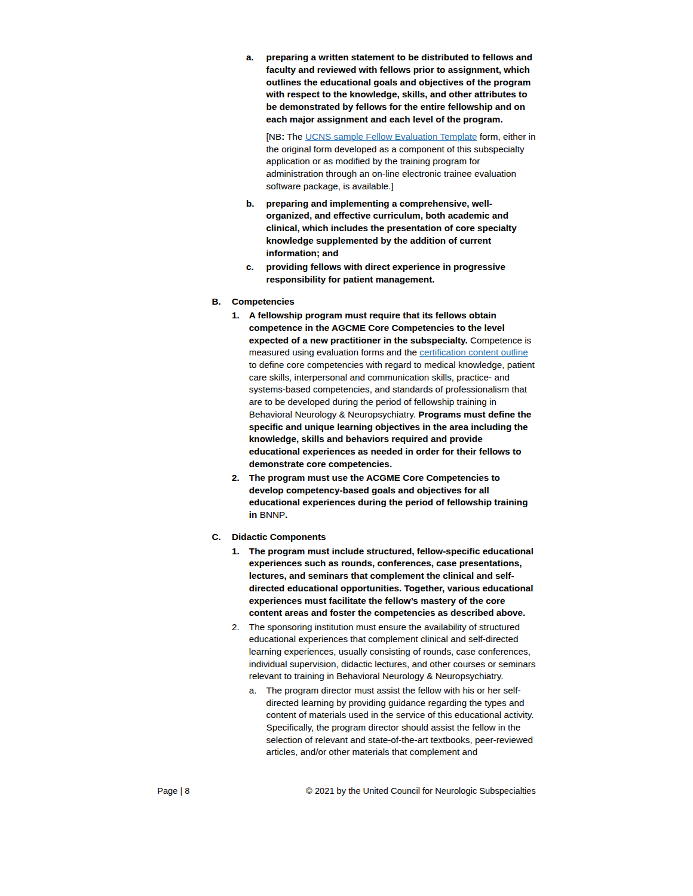a.
preparing a written statement to be distributed to fellows and faculty and reviewed with fellows prior to assignment, which outlines the educational goals and objectives of the program with respect to the knowledge, skills, and other attributes to be demonstrated by fellows for the entire fellowship and on each major assignment and each level of the program.
[NB: The UCNS sample Fellow Evaluation Template form, either in the original form developed as a component of this subspecialty application or as modified by the training program for administration through an on-line electronic trainee evaluation software package, is available.]
b.
preparing and implementing a comprehensive, well-organized, and effective curriculum, both academic and clinical, which includes the presentation of core specialty knowledge supplemented by the addition of current information; and
c.
providing fellows with direct experience in progressive responsibility for patient management.
B.
Competencies
1.
A fellowship program must require that its fellows obtain competence in the AGCME Core Competencies to the level expected of a new practitioner in the subspecialty. Competence is measured using evaluation forms and the certification content outline to define core competencies with regard to medical knowledge, patient care skills, interpersonal and communication skills, practice- and systems-based competencies, and standards of professionalism that are to be developed during the period of fellowship training in Behavioral Neurology & Neuropsychiatry. Programs must define the specific and unique learning objectives in the area including the knowledge, skills and behaviors required and provide educational experiences as needed in order for their fellows to demonstrate core competencies.
2.
The program must use the ACGME Core Competencies to develop competency-based goals and objectives for all educational experiences during the period of fellowship training in BNNP.
C.
Didactic Components
1.
The program must include structured, fellow-specific educational experiences such as rounds, conferences, case presentations, lectures, and seminars that complement the clinical and self-directed educational opportunities. Together, various educational experiences must facilitate the fellow’s mastery of the core content areas and foster the competencies as described above.
2.
The sponsoring institution must ensure the availability of structured educational experiences that complement clinical and self-directed learning experiences, usually consisting of rounds, case conferences, individual supervision, didactic lectures, and other courses or seminars relevant to training in Behavioral Neurology & Neuropsychiatry.
a.
The program director must assist the fellow with his or her self-directed learning by providing guidance regarding the types and content of materials used in the service of this educational activity. Specifically, the program director should assist the fellow in the selection of relevant and state-of-the-art textbooks, peer-reviewed articles, and/or other materials that complement and
Page | 8
© 2021 by the United Council for Neurologic Subspecialties